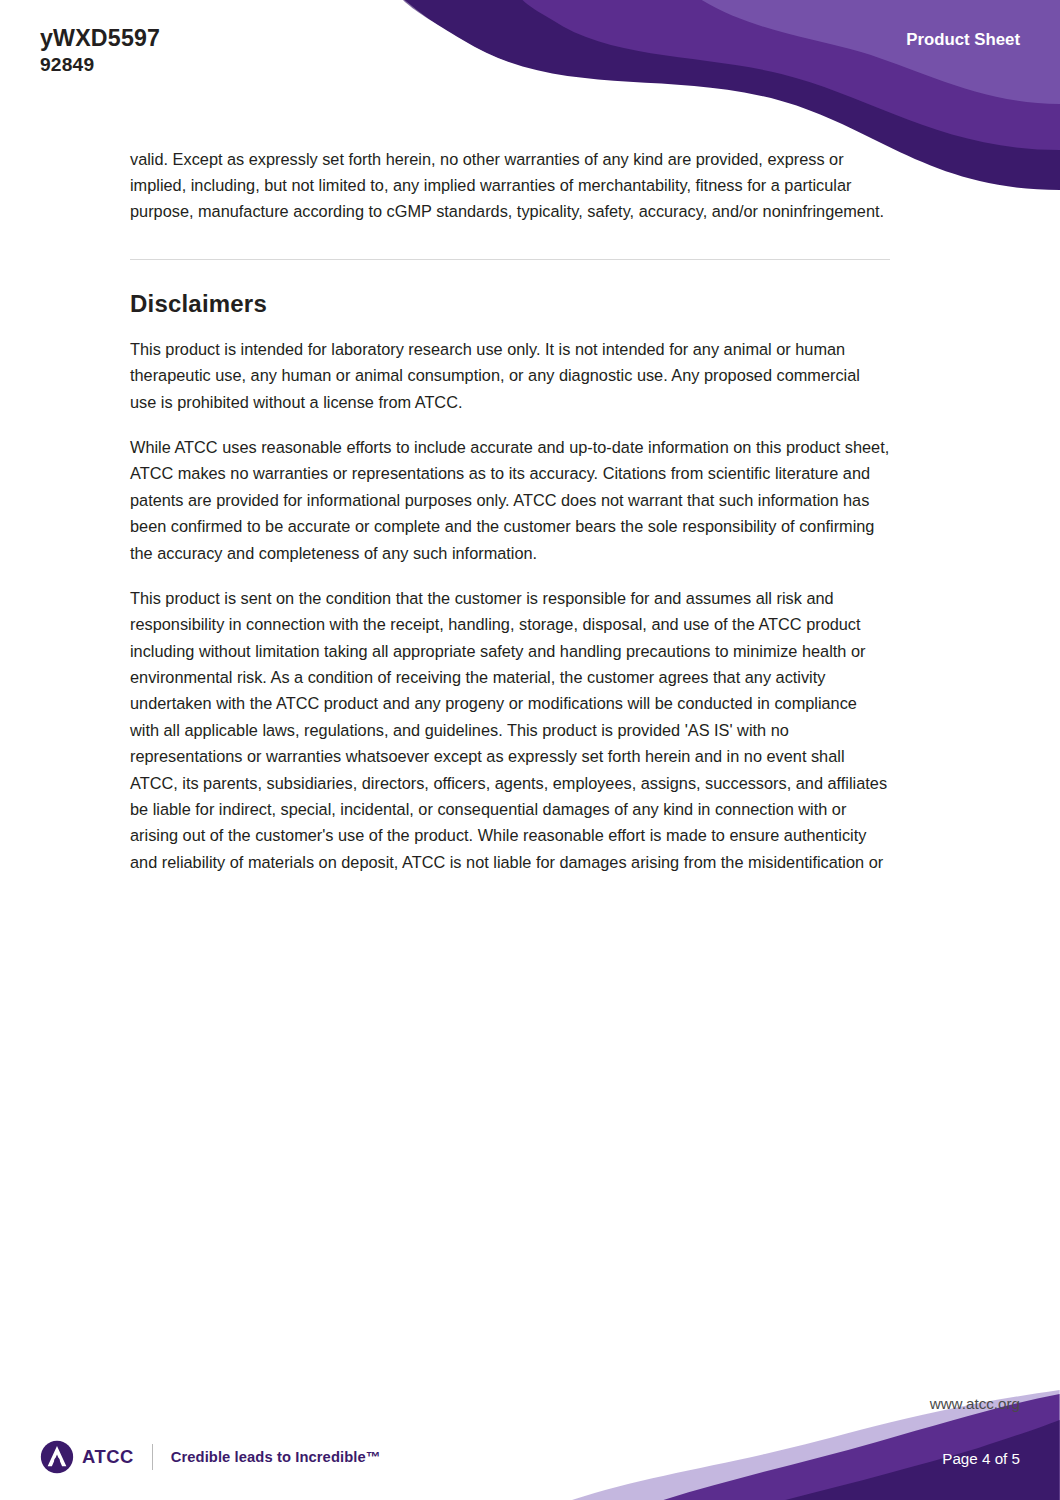yWXD5597
92849
Product Sheet
valid. Except as expressly set forth herein, no other warranties of any kind are provided, express or implied, including, but not limited to, any implied warranties of merchantability, fitness for a particular purpose, manufacture according to cGMP standards, typicality, safety, accuracy, and/or noninfringement.
Disclaimers
This product is intended for laboratory research use only. It is not intended for any animal or human therapeutic use, any human or animal consumption, or any diagnostic use. Any proposed commercial use is prohibited without a license from ATCC.
While ATCC uses reasonable efforts to include accurate and up-to-date information on this product sheet, ATCC makes no warranties or representations as to its accuracy. Citations from scientific literature and patents are provided for informational purposes only. ATCC does not warrant that such information has been confirmed to be accurate or complete and the customer bears the sole responsibility of confirming the accuracy and completeness of any such information.
This product is sent on the condition that the customer is responsible for and assumes all risk and responsibility in connection with the receipt, handling, storage, disposal, and use of the ATCC product including without limitation taking all appropriate safety and handling precautions to minimize health or environmental risk. As a condition of receiving the material, the customer agrees that any activity undertaken with the ATCC product and any progeny or modifications will be conducted in compliance with all applicable laws, regulations, and guidelines. This product is provided 'AS IS' with no representations or warranties whatsoever except as expressly set forth herein and in no event shall ATCC, its parents, subsidiaries, directors, officers, agents, employees, assigns, successors, and affiliates be liable for indirect, special, incidental, or consequential damages of any kind in connection with or arising out of the customer's use of the product. While reasonable effort is made to ensure authenticity and reliability of materials on deposit, ATCC is not liable for damages arising from the misidentification or
ATCC
Credible leads to Incredible™
www.atcc.org Page 4 of 5